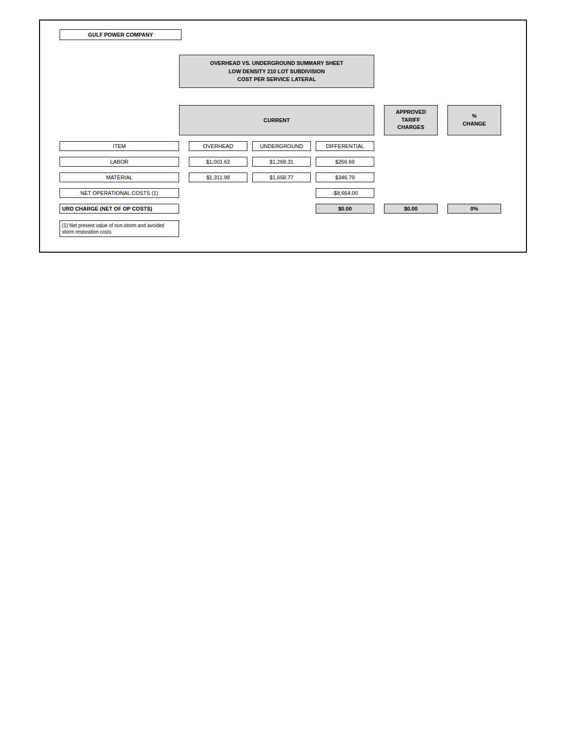GULF POWER COMPANY
OVERHEAD VS. UNDERGROUND SUMMARY SHEET
LOW DENSITY 210 LOT SUBDIVISION
COST PER SERVICE LATERAL
CURRENT
APPROVED
TARIFF
CHARGES
%
CHANGE
ITEM
OVERHEAD
UNDERGROUND
DIFFERENTIAL
LABOR
$1,001.62
$1,268.31
$266.69
MATERIAL
$1,311.98
$1,658.77
$346.79
NET OPERATIONAL COSTS (1)
-$8,664.00
URD CHARGE (NET OF OP COSTS)
$0.00
$0.00
0%
(1) Net present value of non-storm and avoided storm restoration costs